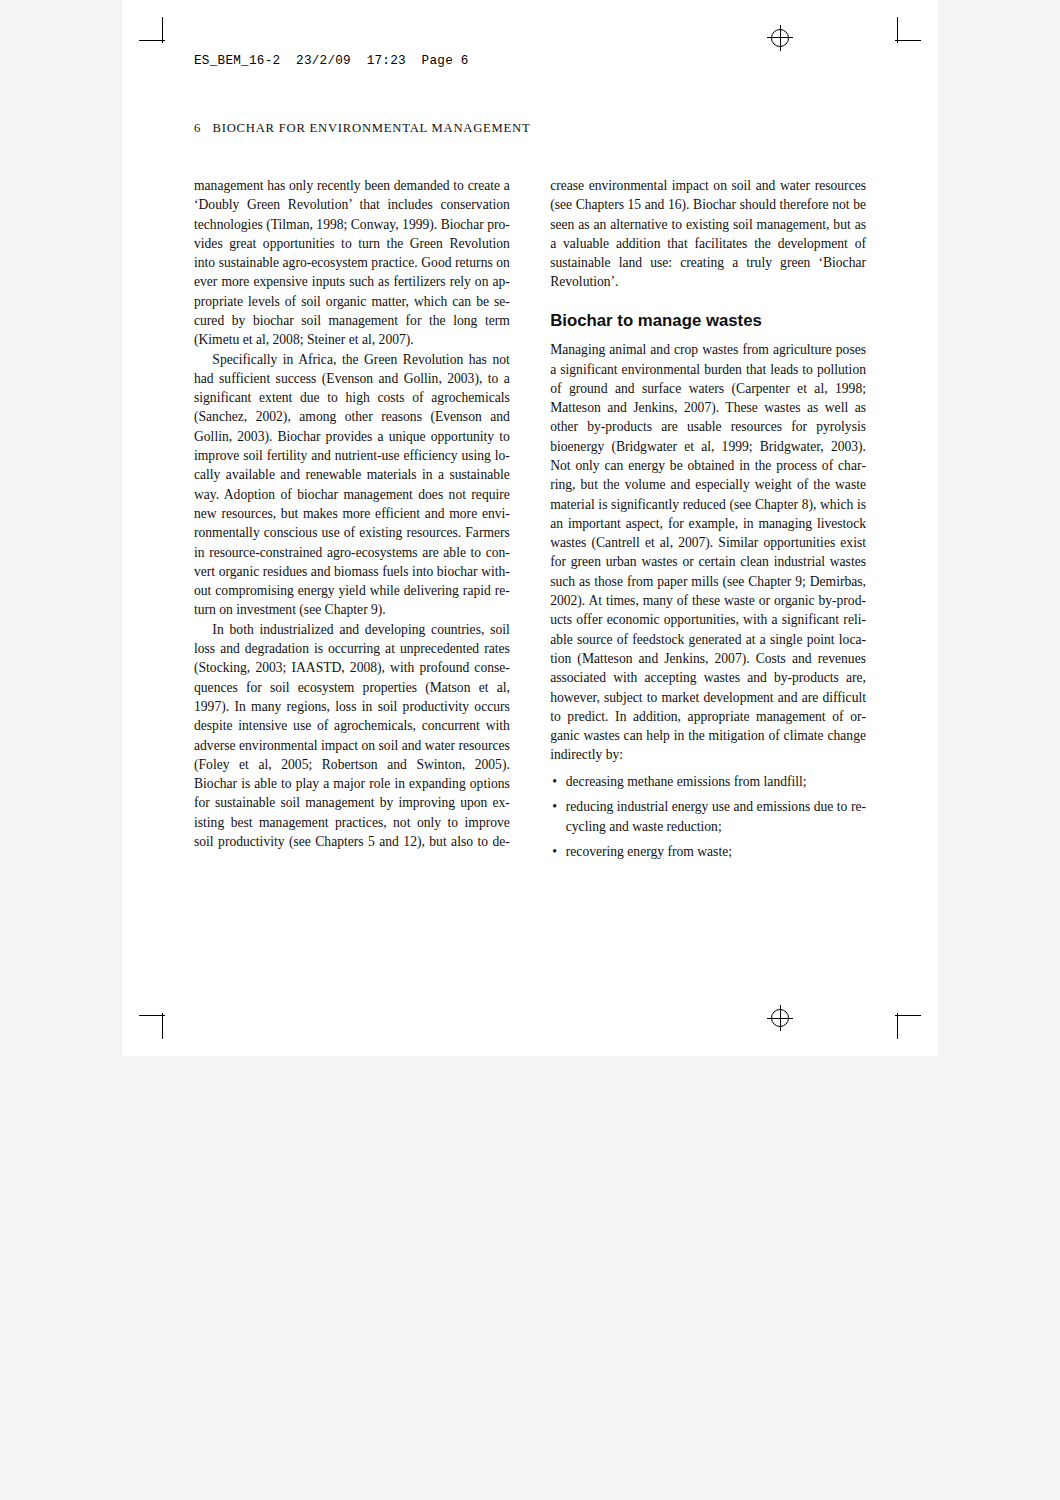ES_BEM_16-2 23/2/09 17:23 Page 6
6 BIOCHAR FOR ENVIRONMENTAL MANAGEMENT
management has only recently been demanded to create a ‘Doubly Green Revolution’ that includes conservation technologies (Tilman, 1998; Conway, 1999). Biochar provides great opportunities to turn the Green Revolution into sustainable agro-ecosystem practice. Good returns on ever more expensive inputs such as fertilizers rely on appropriate levels of soil organic matter, which can be secured by biochar soil management for the long term (Kimetu et al, 2008; Steiner et al, 2007).
Specifically in Africa, the Green Revolution has not had sufficient success (Evenson and Gollin, 2003), to a significant extent due to high costs of agrochemicals (Sanchez, 2002), among other reasons (Evenson and Gollin, 2003). Biochar provides a unique opportunity to improve soil fertility and nutrient-use efficiency using locally available and renewable materials in a sustainable way. Adoption of biochar management does not require new resources, but makes more efficient and more environmentally conscious use of existing resources. Farmers in resource-constrained agro-ecosystems are able to convert organic residues and biomass fuels into biochar without compromising energy yield while delivering rapid return on investment (see Chapter 9).
In both industrialized and developing countries, soil loss and degradation is occurring at unprecedented rates (Stocking, 2003; IAASTD, 2008), with profound consequences for soil ecosystem properties (Matson et al, 1997). In many regions, loss in soil productivity occurs despite intensive use of agrochemicals, concurrent with adverse environmental impact on soil and water resources (Foley et al, 2005; Robertson and Swinton, 2005). Biochar is able to play a major role in expanding options for sustainable soil management by improving upon existing best management practices, not only to improve soil productivity (see Chapters 5 and 12), but also to decrease environmental impact on soil and water resources (see Chapters 15 and 16). Biochar should therefore not be seen as an alternative to existing soil management, but as a valuable addition that facilitates the development of sustainable land use: creating a truly green ‘Biochar Revolution’.
Biochar to manage wastes
Managing animal and crop wastes from agriculture poses a significant environmental burden that leads to pollution of ground and surface waters (Carpenter et al, 1998; Matteson and Jenkins, 2007). These wastes as well as other by-products are usable resources for pyrolysis bioenergy (Bridgwater et al, 1999; Bridgwater, 2003). Not only can energy be obtained in the process of charring, but the volume and especially weight of the waste material is significantly reduced (see Chapter 8), which is an important aspect, for example, in managing livestock wastes (Cantrell et al, 2007). Similar opportunities exist for green urban wastes or certain clean industrial wastes such as those from paper mills (see Chapter 9; Demirbas, 2002). At times, many of these waste or organic by-products offer economic opportunities, with a significant reliable source of feedstock generated at a single point location (Matteson and Jenkins, 2007). Costs and revenues associated with accepting wastes and by-products are, however, subject to market development and are difficult to predict. In addition, appropriate management of organic wastes can help in the mitigation of climate change indirectly by:
decreasing methane emissions from landfill;
reducing industrial energy use and emissions due to recycling and waste reduction;
recovering energy from waste;